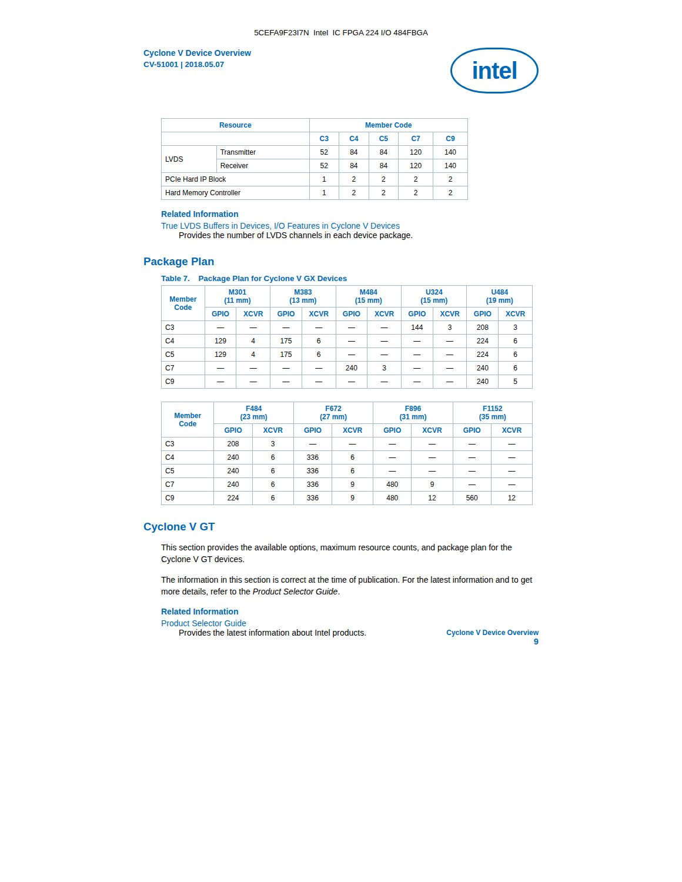5CEFA9F23I7N Intel IC FPGA 224 I/O 484FBGA
Cyclone V Device Overview
CV-51001 | 2018.05.07
intel
| Resource | Member Code |
| --- | --- |
| | C3 | C4 | C5 | C7 | C9 |
| LVDS | Transmitter | 52 | 84 | 84 | 120 | 140 |
| Receiver | 52 | 84 | 84 | 120 | 140 |
| PCIe Hard IP Block | 1 | 2 | 2 | 2 | 2 |
| Hard Memory Controller | 1 | 2 | 2 | 2 | 2 |
Related Information
True LVDS Buffers in Devices, I/O Features in Cyclone V Devices
Provides the number of LVDS channels in each device package.
Package Plan
Table 7. Package Plan for Cyclone V GX Devices
| Member Code | M301 (11 mm) | M383 (13 mm) | M484 (15 mm) | U324 (15 mm) | U484 (19 mm) |
| --- | --- | --- | --- | --- | --- |
| GPIO | XCVR | GPIO | XCVR | GPIO | XCVR | GPIO | XCVR | GPIO | XCVR |
| C3 | — | — | — | — | — | — | 144 | 3 | 208 | 3 |
| C4 | 129 | 4 | 175 | 6 | — | — | — | — | 224 | 6 |
| C5 | 129 | 4 | 175 | 6 | — | — | — | — | 224 | 6 |
| C7 | — | — | — | — | 240 | 3 | — | — | 240 | 6 |
| C9 | — | — | — | — | — | — | — | — | 240 | 5 |
| Member Code | F484 (23 mm) | F672 (27 mm) | F896 (31 mm) | F1152 (35 mm) |
| --- | --- | --- | --- | --- |
| GPIO | XCVR | GPIO | XCVR | GPIO | XCVR | GPIO | XCVR |
| C3 | 208 | 3 | — | — | — | — | — | — |
| C4 | 240 | 6 | 336 | 6 | — | — | — | — |
| C5 | 240 | 6 | 336 | 6 | — | — | — | — |
| C7 | 240 | 6 | 336 | 9 | 480 | 9 | — | — |
| C9 | 224 | 6 | 336 | 9 | 480 | 12 | 560 | 12 |
Cyclone V GT
This section provides the available options, maximum resource counts, and package plan for the Cyclone V GT devices.
The information in this section is correct at the time of publication. For the latest information and to get more details, refer to the Product Selector Guide.
Related Information
Product Selector Guide
Provides the latest information about Intel products.
Cyclone V Device Overview
9